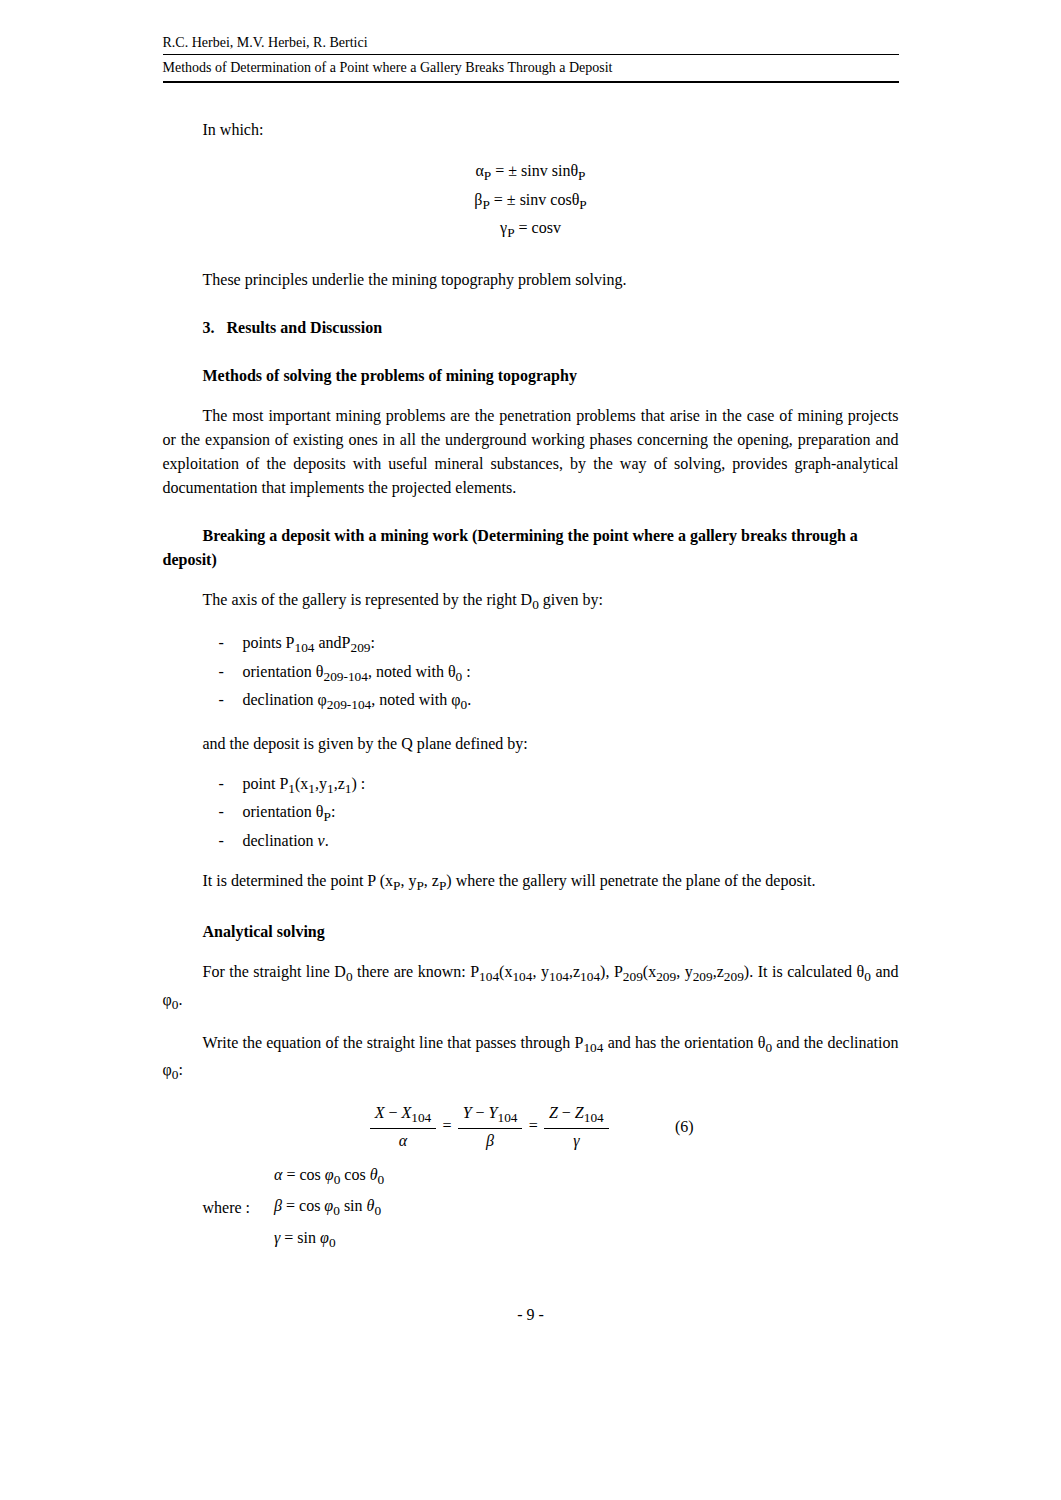R.C. Herbei, M.V. Herbei, R. Bertici
Methods of Determination of a Point where a Gallery Breaks Through a Deposit
In which:
αP = ± sinv sinθP
βP = ± sinv cosθP
γP = cosv
These principles underlie the mining topography problem solving.
3. Results and Discussion
Methods of solving the problems of mining topography
The most important mining problems are the penetration problems that arise in the case of mining projects or the expansion of existing ones in all the underground working phases concerning the opening, preparation and exploitation of the deposits with useful mineral substances, by the way of solving, provides graph-analytical documentation that implements the projected elements.
Breaking a deposit with a mining work (Determining the point where a gallery breaks through a deposit)
The axis of the gallery is represented by the right D0 given by:
points P104 andP209:
orientation θ209-104, noted with θ0 :
declination φ209-104, noted with φ0.
and the deposit is given by the Q plane defined by:
point P1(x1,y1,z1) :
orientation θP:
declination v.
It is determined the point P (xP, yP, zP) where the gallery will penetrate the plane of the deposit.
Analytical solving
For the straight line D0 there are known: P104(x104, y104,z104), P209(x209, y209,z209). It is calculated θ0 and φ0.
Write the equation of the straight line that passes through P104 and has the orientation θ0 and the declination φ0:
X − X104 α = Y − Y104 β = Z − Z104 γ
(6)
where :
α = cos φ0 cos θ0
β = cos φ0 sin θ0
γ = sin φ0
- 9 -